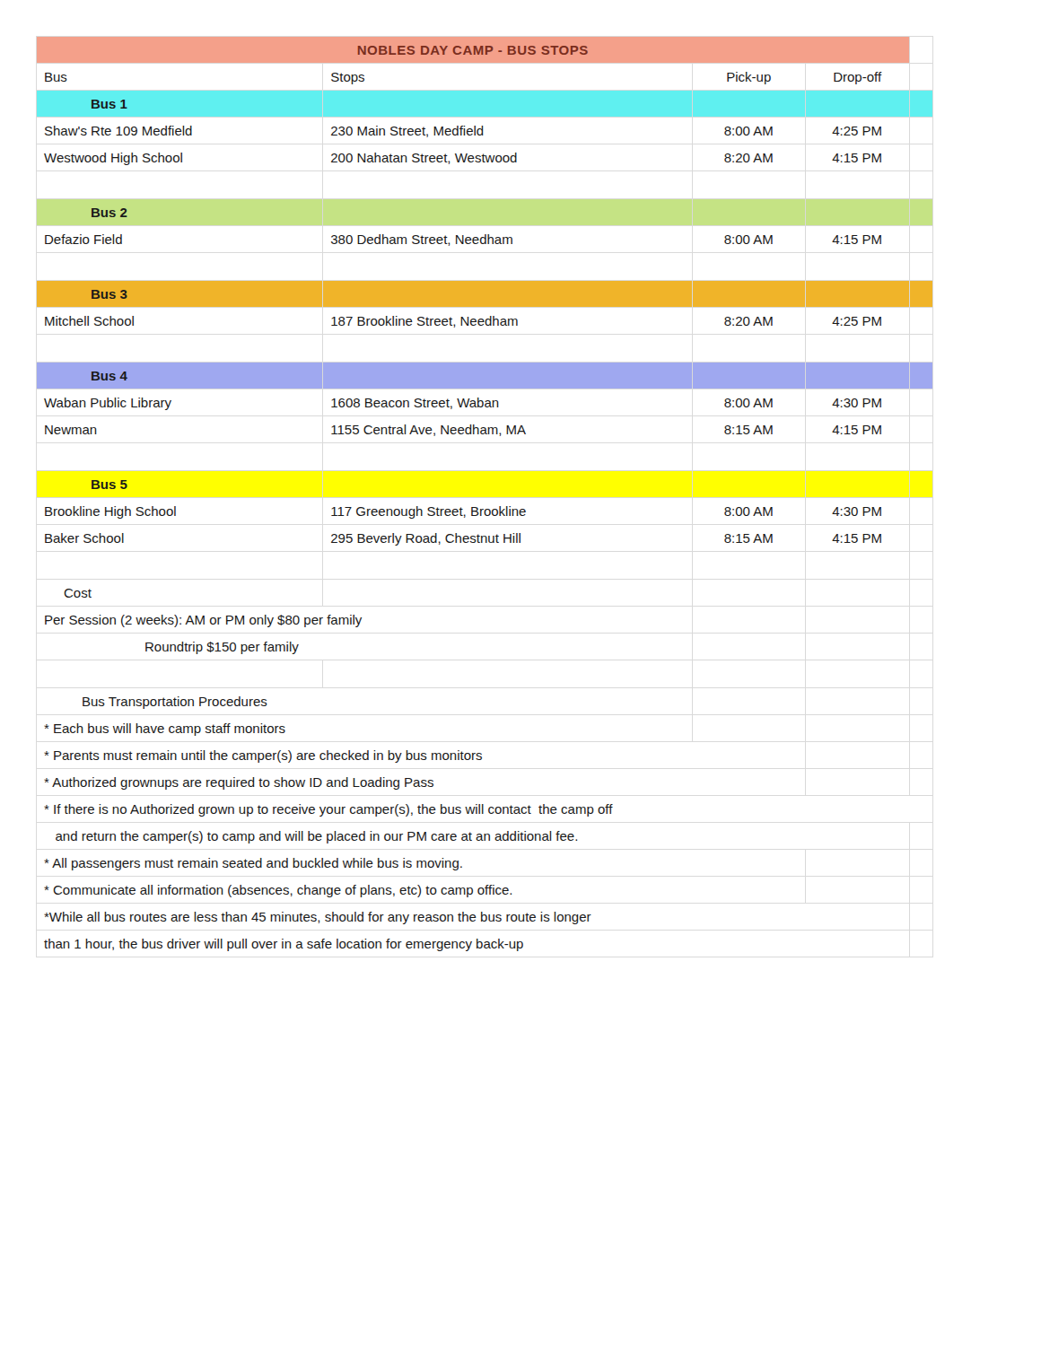| NOBLES DAY CAMP - BUS STOPS | |
| Bus | Stops | Pick-up | Drop-off | |
| Bus 1 | | | | |
| Shaw's Rte 109 Medfield | 230 Main Street, Medfield | 8:00 AM | 4:25 PM | |
| Westwood High School | 200 Nahatan Street, Westwood | 8:20 AM | 4:15 PM | |
| Bus 2 | | | | |
| Defazio Field | 380 Dedham Street, Needham | 8:00 AM | 4:15 PM | |
| Bus 3 | | | | |
| Mitchell School | 187 Brookline Street, Needham | 8:20 AM | 4:25 PM | |
| Bus 4 | | | | |
| Waban Public Library | 1608 Beacon Street, Waban | 8:00 AM | 4:30 PM | |
| Newman | 1155 Central Ave, Needham, MA | 8:15 AM | 4:15 PM | |
| Bus 5 | | | | |
| Brookline High School | 117 Greenough Street, Brookline | 8:00 AM | 4:30 PM | |
| Baker School | 295 Beverly Road, Chestnut Hill | 8:15 AM | 4:15 PM | |
| Cost | | | | |
| Per Session (2 weeks): AM or PM only $80 per family | | | |
| Roundtrip $150 per family | | | |
| Bus Transportation Procedures | | | |
| * Each bus will have camp staff monitors | | | |
| * Parents must remain until the camper(s) are checked in by bus monitors | | |
| * Authorized grownups are required to show ID and Loading Pass | | |
| * If there is no Authorized grown up to receive your camper(s), the bus will contact the camp off |
| and return the camper(s) to camp and will be placed in our PM care at an additional fee. | |
| * All passengers must remain seated and buckled while bus is moving. | | |
| * Communicate all information (absences, change of plans, etc) to camp office. | | |
| *While all bus routes are less than 45 minutes, should for any reason the bus route is longer | |
| than 1 hour, the bus driver will pull over in a safe location for emergency back-up | |